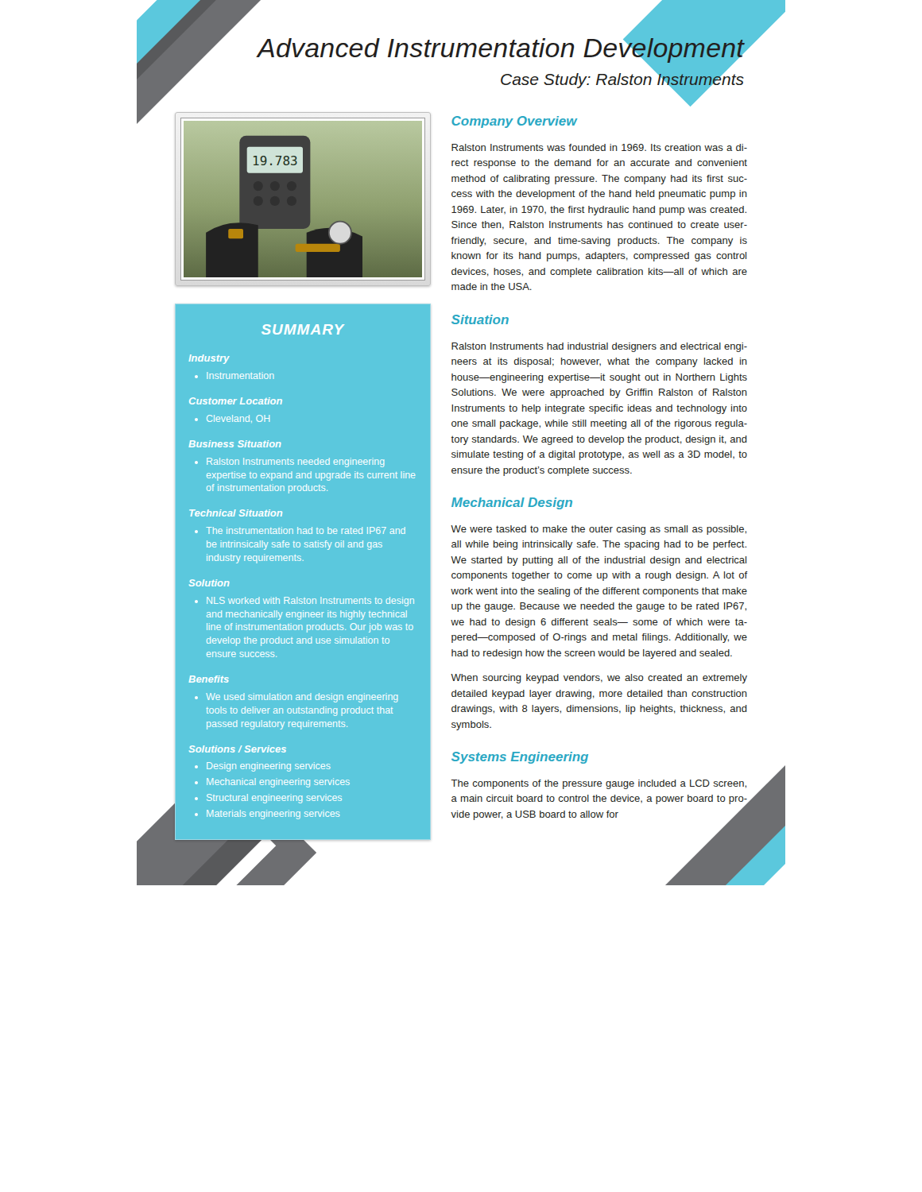Advanced Instrumentation Development
Case Study: Ralston Instruments
SUMMARY
Industry
Instrumentation
Customer Location
Cleveland, OH
Business Situation
Ralston Instruments needed engineering expertise to expand and upgrade its current line of instrumentation products.
Technical Situation
The instrumentation had to be rated IP67 and be intrinsically safe to satisfy oil and gas industry requirements.
Solution
NLS worked with Ralston Instruments to design and mechanically engineer its highly technical line of instrumentation products. Our job was to develop the product and use simulation to ensure success.
Benefits
We used simulation and design engineering tools to deliver an outstanding product that passed regulatory requirements.
Solutions / Services
Design engineering services
Mechanical engineering services
Structural engineering services
Materials engineering services
Company Overview
Ralston Instruments was founded in 1969. Its creation was a direct response to the demand for an accurate and convenient method of calibrating pressure. The company had its first success with the development of the hand held pneumatic pump in 1969. Later, in 1970, the first hydraulic hand pump was created. Since then, Ralston Instruments has continued to create user-friendly, secure, and time-saving products. The company is known for its hand pumps, adapters, compressed gas control devices, hoses, and complete calibration kits—all of which are made in the USA.
Situation
Ralston Instruments had industrial designers and electrical engineers at its disposal; however, what the company lacked in house—engineering expertise—it sought out in Northern Lights Solutions. We were approached by Griffin Ralston of Ralston Instruments to help integrate specific ideas and technology into one small package, while still meeting all of the rigorous regulatory standards. We agreed to develop the product, design it, and simulate testing of a digital prototype, as well as a 3D model, to ensure the product’s complete success.
Mechanical Design
We were tasked to make the outer casing as small as possible, all while being intrinsically safe. The spacing had to be perfect. We started by putting all of the industrial design and electrical components together to come up with a rough design. A lot of work went into the sealing of the different components that make up the gauge. Because we needed the gauge to be rated IP67, we had to design 6 different seals— some of which were tapered—composed of O-rings and metal filings. Additionally, we had to redesign how the screen would be layered and sealed.
When sourcing keypad vendors, we also created an extremely detailed keypad layer drawing, more detailed than construction drawings, with 8 layers, dimensions, lip heights, thickness, and symbols.
Systems Engineering
The components of the pressure gauge included a LCD screen, a main circuit board to control the device, a power board to provide power, a USB board to allow for